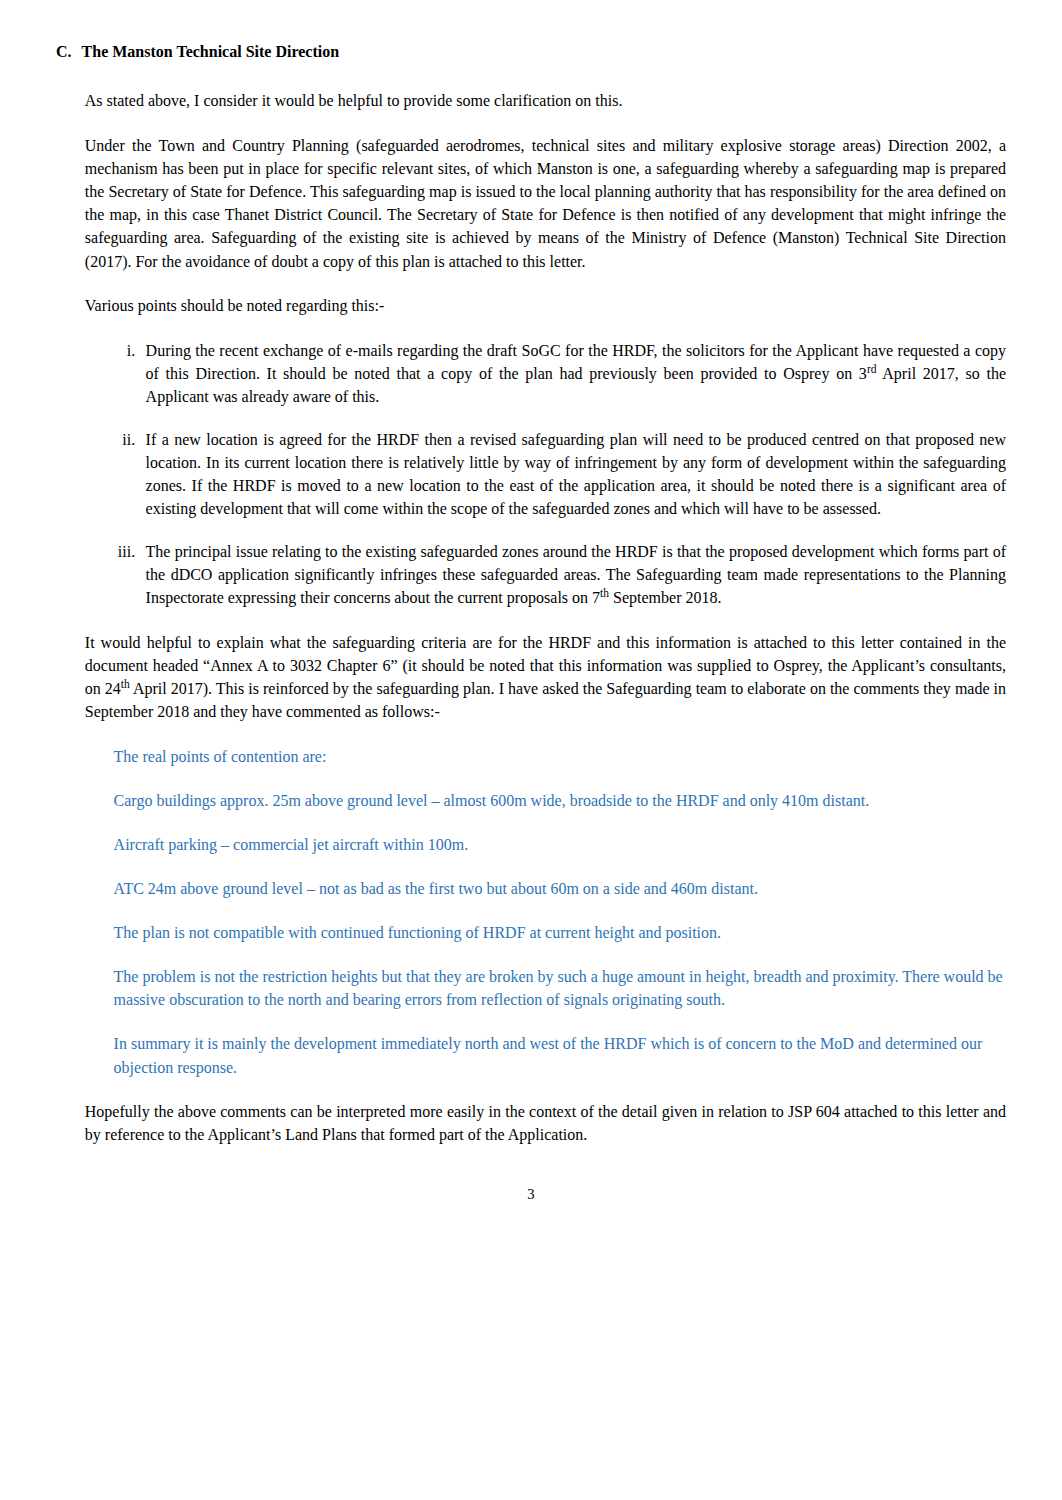C. The Manston Technical Site Direction
As stated above, I consider it would be helpful to provide some clarification on this.
Under the Town and Country Planning (safeguarded aerodromes, technical sites and military explosive storage areas) Direction 2002, a mechanism has been put in place for specific relevant sites, of which Manston is one, a safeguarding whereby a safeguarding map is prepared the Secretary of State for Defence. This safeguarding map is issued to the local planning authority that has responsibility for the area defined on the map, in this case Thanet District Council. The Secretary of State for Defence is then notified of any development that might infringe the safeguarding area. Safeguarding of the existing site is achieved by means of the Ministry of Defence (Manston) Technical Site Direction (2017). For the avoidance of doubt a copy of this plan is attached to this letter.
Various points should be noted regarding this:-
During the recent exchange of e-mails regarding the draft SoGC for the HRDF, the solicitors for the Applicant have requested a copy of this Direction. It should be noted that a copy of the plan had previously been provided to Osprey on 3rd April 2017, so the Applicant was already aware of this.
If a new location is agreed for the HRDF then a revised safeguarding plan will need to be produced centred on that proposed new location. In its current location there is relatively little by way of infringement by any form of development within the safeguarding zones. If the HRDF is moved to a new location to the east of the application area, it should be noted there is a significant area of existing development that will come within the scope of the safeguarded zones and which will have to be assessed.
The principal issue relating to the existing safeguarded zones around the HRDF is that the proposed development which forms part of the dDCO application significantly infringes these safeguarded areas. The Safeguarding team made representations to the Planning Inspectorate expressing their concerns about the current proposals on 7th September 2018.
It would helpful to explain what the safeguarding criteria are for the HRDF and this information is attached to this letter contained in the document headed “Annex A to 3032 Chapter 6” (it should be noted that this information was supplied to Osprey, the Applicant’s consultants, on 24th April 2017). This is reinforced by the safeguarding plan. I have asked the Safeguarding team to elaborate on the comments they made in September 2018 and they have commented as follows:-
The real points of contention are:
Cargo buildings approx. 25m above ground level – almost 600m wide, broadside to the HRDF and only 410m distant.
Aircraft parking – commercial jet aircraft within 100m.
ATC 24m above ground level – not as bad as the first two but about 60m on a side and 460m distant.
The plan is not compatible with continued functioning of HRDF at current height and position.
The problem is not the restriction heights but that they are broken by such a huge amount in height, breadth and proximity. There would be massive obscuration to the north and bearing errors from reflection of signals originating south.
In summary it is mainly the development immediately north and west of the HRDF which is of concern to the MoD and determined our objection response.
Hopefully the above comments can be interpreted more easily in the context of the detail given in relation to JSP 604 attached to this letter and by reference to the Applicant’s Land Plans that formed part of the Application.
3